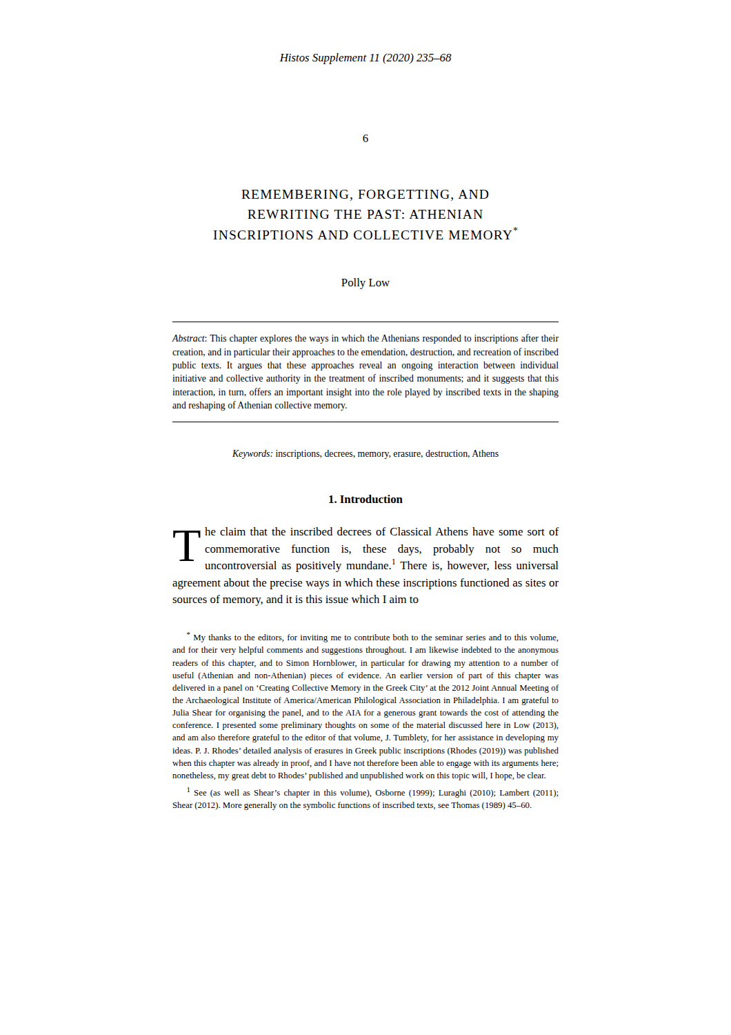Histos Supplement 11 (2020) 235–68
6
REMEMBERING, FORGETTING, AND
REWRITING THE PAST: ATHENIAN
INSCRIPTIONS AND COLLECTIVE MEMORY*
Polly Low
Abstract: This chapter explores the ways in which the Athenians responded to inscriptions after their creation, and in particular their approaches to the emendation, destruction, and recreation of inscribed public texts. It argues that these approaches reveal an ongoing interaction between individual initiative and collective authority in the treatment of inscribed monuments; and it suggests that this interaction, in turn, offers an important insight into the role played by inscribed texts in the shaping and reshaping of Athenian collective memory.
Keywords: inscriptions, decrees, memory, erasure, destruction, Athens
1. Introduction
The claim that the inscribed decrees of Classical Athens have some sort of commemorative function is, these days, probably not so much uncontroversial as positively mundane.1 There is, however, less universal agreement about the precise ways in which these inscriptions functioned as sites or sources of memory, and it is this issue which I aim to
* My thanks to the editors, for inviting me to contribute both to the seminar series and to this volume, and for their very helpful comments and suggestions throughout. I am likewise indebted to the anonymous readers of this chapter, and to Simon Hornblower, in particular for drawing my attention to a number of useful (Athenian and non-Athenian) pieces of evidence. An earlier version of part of this chapter was delivered in a panel on ‘Creating Collective Memory in the Greek City’ at the 2012 Joint Annual Meeting of the Archaeological Institute of America/American Philological Association in Philadelphia. I am grateful to Julia Shear for organising the panel, and to the AIA for a generous grant towards the cost of attending the conference. I presented some preliminary thoughts on some of the material discussed here in Low (2013), and am also therefore grateful to the editor of that volume, J. Tumblety, for her assistance in developing my ideas. P. J. Rhodes’ detailed analysis of erasures in Greek public inscriptions (Rhodes (2019)) was published when this chapter was already in proof, and I have not therefore been able to engage with its arguments here; nonetheless, my great debt to Rhodes’ published and unpublished work on this topic will, I hope, be clear.
1 See (as well as Shear’s chapter in this volume), Osborne (1999); Luraghi (2010); Lambert (2011); Shear (2012). More generally on the symbolic functions of inscribed texts, see Thomas (1989) 45–60.